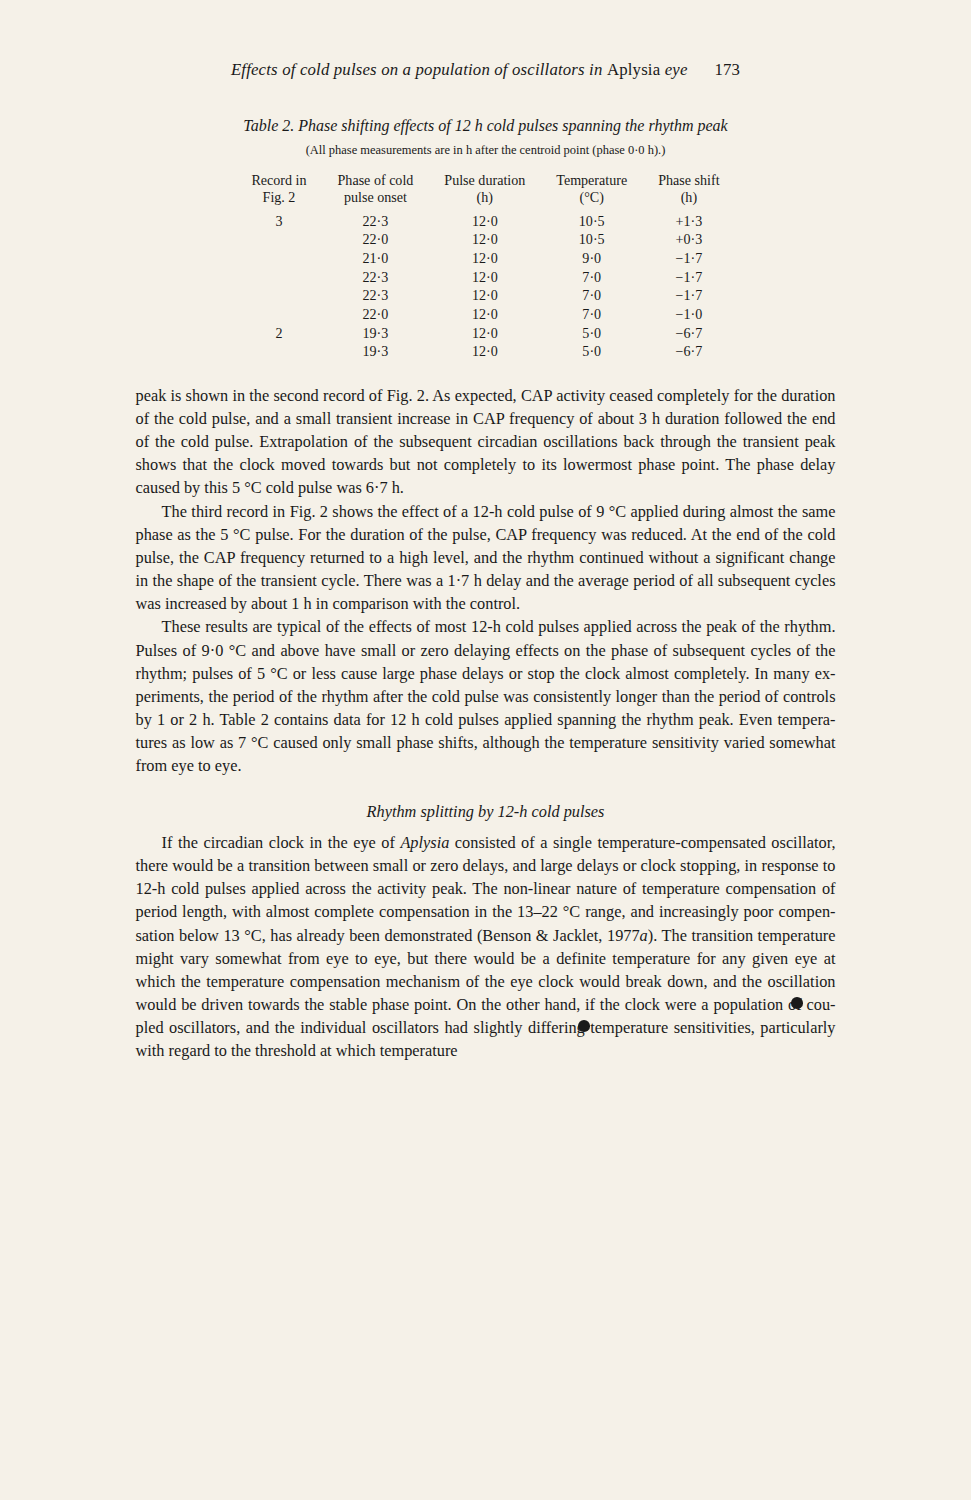Effects of cold pulses on a population of oscillators in Aplysia eye 173
Table 2. Phase shifting effects of 12 h cold pulses spanning the rhythm peak
(All phase measurements are in h after the centroid point (phase 0·0 h).)
| Record in Fig. 2 | Phase of cold pulse onset | Pulse duration (h) | Temperature (°C) | Phase shift (h) |
| --- | --- | --- | --- | --- |
| 3 | 22·3 | 12·0 | 10·5 | +1·3 |
| | 22·0 | 12·0 | 10·5 | +0·3 |
| | 21·0 | 12·0 | 9·0 | −1·7 |
| | 22·3 | 12·0 | 7·0 | −1·7 |
| | 22·3 | 12·0 | 7·0 | −1·7 |
| | 22·0 | 12·0 | 7·0 | −1·0 |
| 2 | 19·3 | 12·0 | 5·0 | −6·7 |
| | 19·3 | 12·0 | 5·0 | −6·7 |
peak is shown in the second record of Fig. 2. As expected, CAP activity ceased completely for the duration of the cold pulse, and a small transient increase in CAP frequency of about 3 h duration followed the end of the cold pulse. Extrapolation of the subsequent circadian oscillations back through the transient peak shows that the clock moved towards but not completely to its lowermost phase point. The phase delay caused by this 5 °C cold pulse was 6·7 h.
The third record in Fig. 2 shows the effect of a 12-h cold pulse of 9 °C applied during almost the same phase as the 5 °C pulse. For the duration of the pulse, CAP frequency was reduced. At the end of the cold pulse, the CAP frequency returned to a high level, and the rhythm continued without a significant change in the shape of the transient cycle. There was a 1·7 h delay and the average period of all subsequent cycles was increased by about 1 h in comparison with the control.
These results are typical of the effects of most 12-h cold pulses applied across the peak of the rhythm. Pulses of 9·0 °C and above have small or zero delaying effects on the phase of subsequent cycles of the rhythm; pulses of 5 °C or less cause large phase delays or stop the clock almost completely. In many experiments, the period of the rhythm after the cold pulse was consistently longer than the period of controls by 1 or 2 h. Table 2 contains data for 12 h cold pulses applied spanning the rhythm peak. Even temperatures as low as 7 °C caused only small phase shifts, although the temperature sensitivity varied somewhat from eye to eye.
Rhythm splitting by 12-h cold pulses
If the circadian clock in the eye of Aplysia consisted of a single temperature-compensated oscillator, there would be a transition between small or zero delays, and large delays or clock stopping, in response to 12-h cold pulses applied across the activity peak. The non-linear nature of temperature compensation of period length, with almost complete compensation in the 13–22 °C range, and increasingly poor compensation below 13 °C, has already been demonstrated (Benson & Jacklet, 1977a). The transition temperature might vary somewhat from eye to eye, but there would be a definite temperature for any given eye at which the temperature compensation mechanism of the eye clock would break down, and the oscillation would be driven towards the stable phase point. On the other hand, if the clock were a population of coupled oscillators, and the individual oscillators had slightly differing temperature sensitivities, particularly with regard to the threshold at which temperature